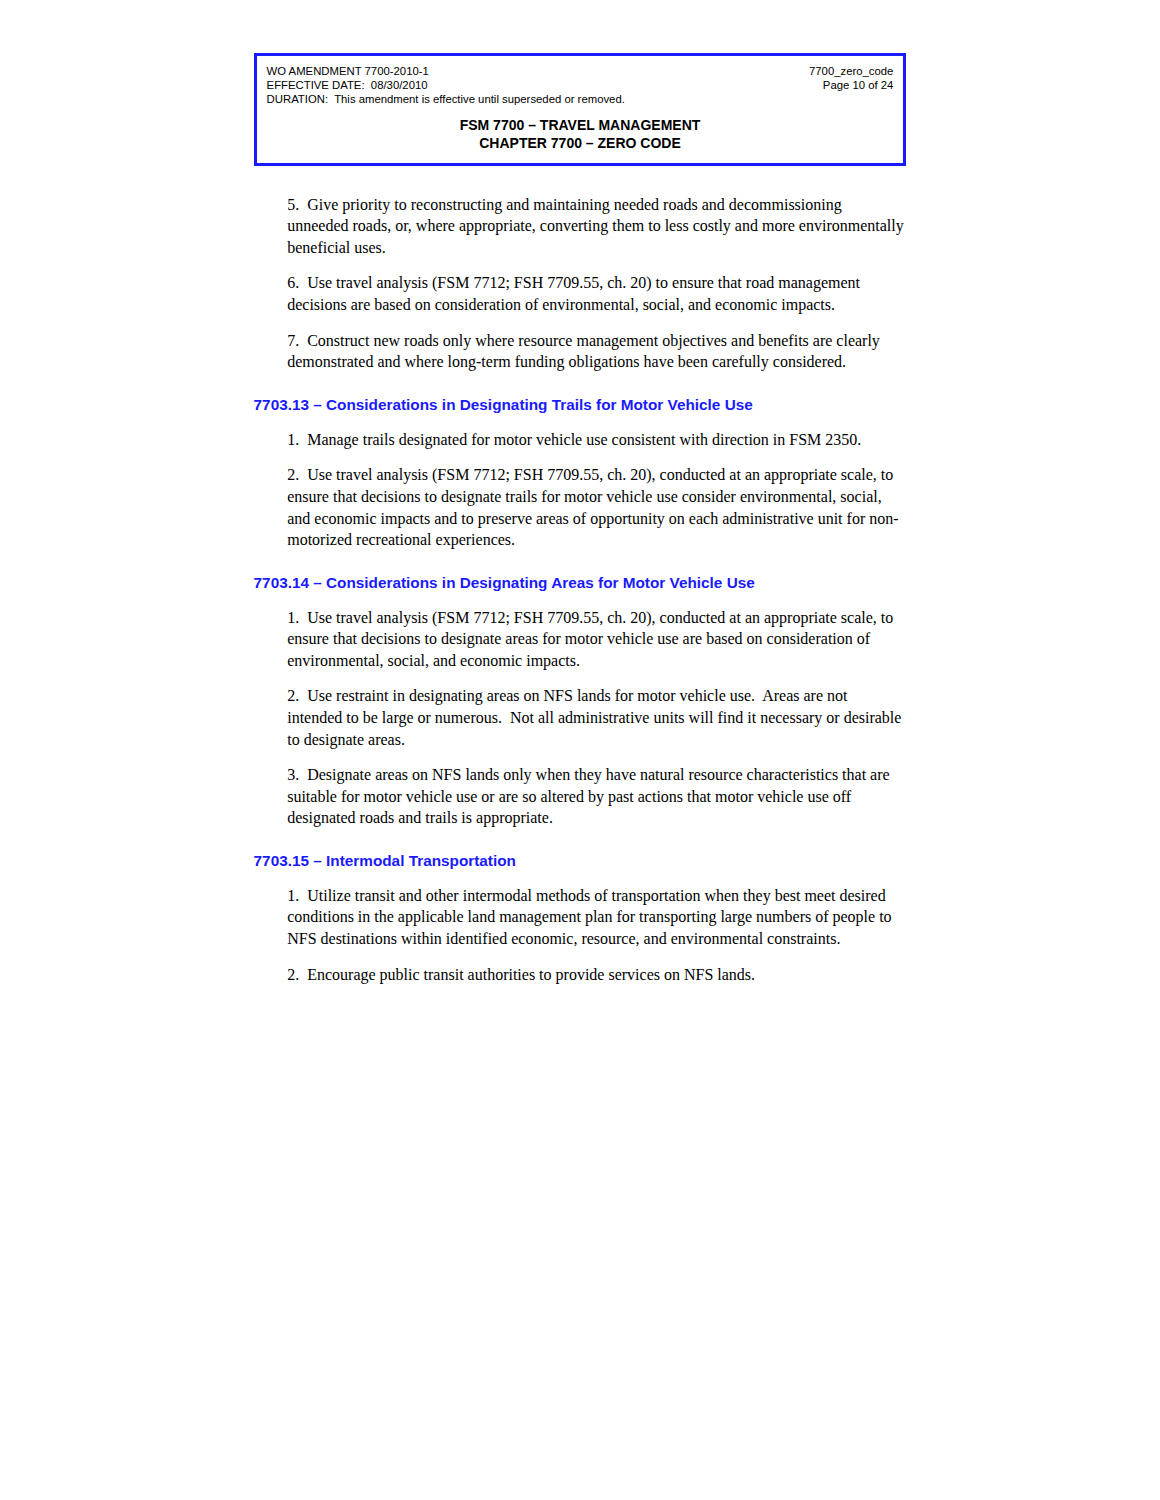| WO AMENDMENT 7700-2010-1 | 7700_zero_code |
| EFFECTIVE DATE: 08/30/2010 | Page 10 of 24 |
| DURATION: This amendment is effective until superseded or removed. |
FSM 7700 – TRAVEL MANAGEMENT
CHAPTER 7700 – ZERO CODE
5. Give priority to reconstructing and maintaining needed roads and decommissioning unneeded roads, or, where appropriate, converting them to less costly and more environmentally beneficial uses.
6. Use travel analysis (FSM 7712; FSH 7709.55, ch. 20) to ensure that road management decisions are based on consideration of environmental, social, and economic impacts.
7. Construct new roads only where resource management objectives and benefits are clearly demonstrated and where long-term funding obligations have been carefully considered.
7703.13 – Considerations in Designating Trails for Motor Vehicle Use
1. Manage trails designated for motor vehicle use consistent with direction in FSM 2350.
2. Use travel analysis (FSM 7712; FSH 7709.55, ch. 20), conducted at an appropriate scale, to ensure that decisions to designate trails for motor vehicle use consider environmental, social, and economic impacts and to preserve areas of opportunity on each administrative unit for non-motorized recreational experiences.
7703.14 – Considerations in Designating Areas for Motor Vehicle Use
1. Use travel analysis (FSM 7712; FSH 7709.55, ch. 20), conducted at an appropriate scale, to ensure that decisions to designate areas for motor vehicle use are based on consideration of environmental, social, and economic impacts.
2. Use restraint in designating areas on NFS lands for motor vehicle use. Areas are not intended to be large or numerous. Not all administrative units will find it necessary or desirable to designate areas.
3. Designate areas on NFS lands only when they have natural resource characteristics that are suitable for motor vehicle use or are so altered by past actions that motor vehicle use off designated roads and trails is appropriate.
7703.15 – Intermodal Transportation
1. Utilize transit and other intermodal methods of transportation when they best meet desired conditions in the applicable land management plan for transporting large numbers of people to NFS destinations within identified economic, resource, and environmental constraints.
2. Encourage public transit authorities to provide services on NFS lands.